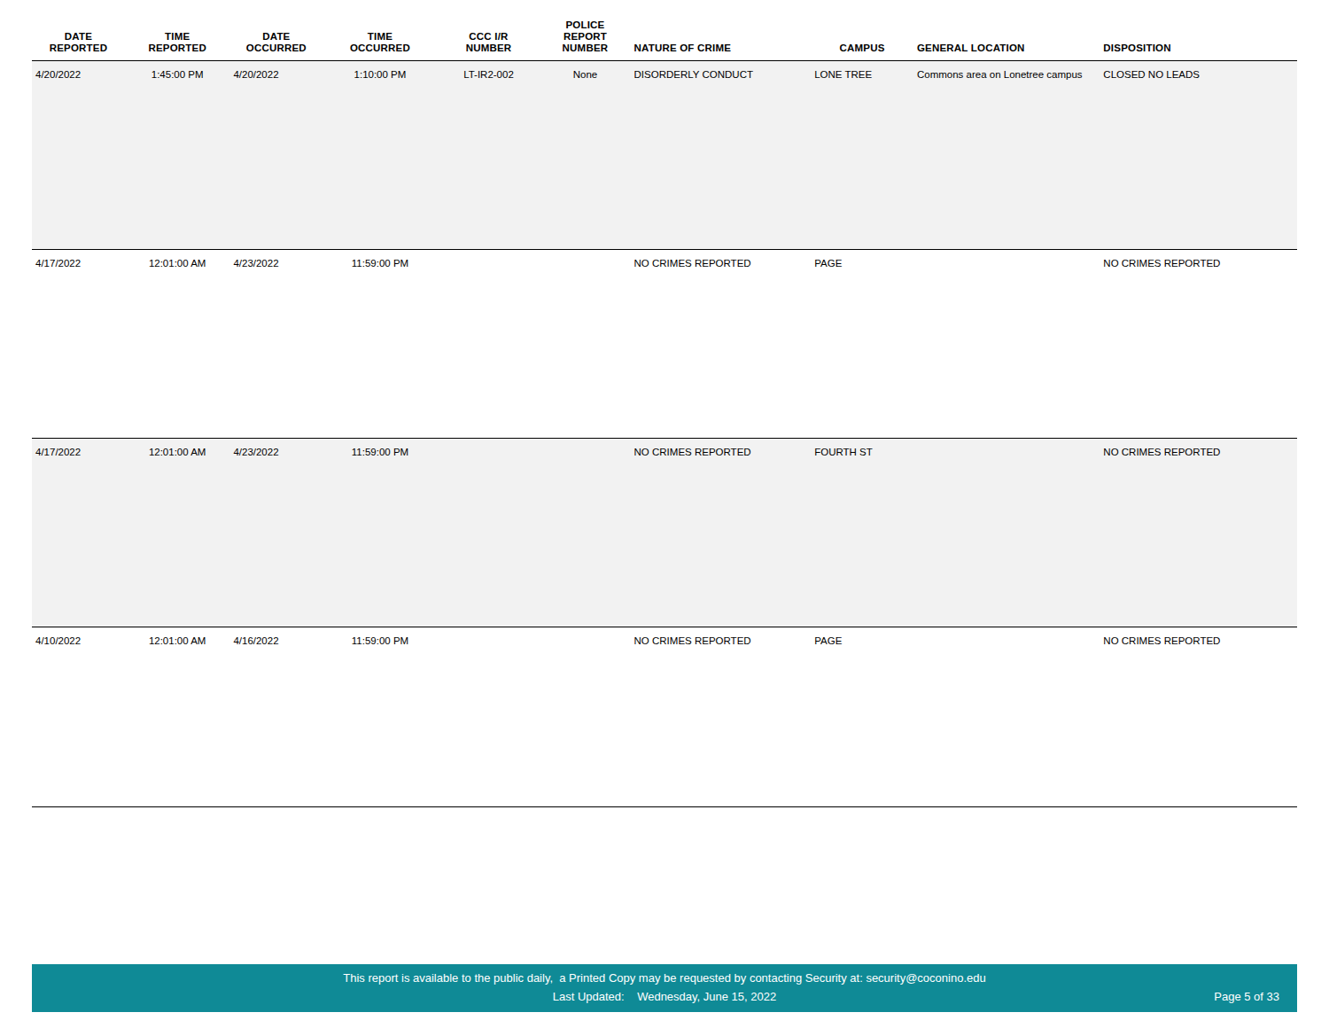| DATE REPORTED | TIME REPORTED | DATE OCCURRED | TIME OCCURRED | CCC I/R NUMBER | POLICE REPORT NUMBER | NATURE OF CRIME | CAMPUS | GENERAL LOCATION | DISPOSITION |
| --- | --- | --- | --- | --- | --- | --- | --- | --- | --- |
| 4/20/2022 | 1:45:00 PM | 4/20/2022 | 1:10:00 PM | LT-IR2-002 | None | DISORDERLY CONDUCT | LONE TREE | Commons area on Lonetree campus | CLOSED NO LEADS |
| 4/17/2022 | 12:01:00 AM | 4/23/2022 | 11:59:00 PM | | | NO CRIMES REPORTED | PAGE | | NO CRIMES REPORTED |
| 4/17/2022 | 12:01:00 AM | 4/23/2022 | 11:59:00 PM | | | NO CRIMES REPORTED | FOURTH ST | | NO CRIMES REPORTED |
| 4/10/2022 | 12:01:00 AM | 4/16/2022 | 11:59:00 PM | | | NO CRIMES REPORTED | PAGE | | NO CRIMES REPORTED |
This report is available to the public daily, a Printed Copy may be requested by contacting Security at: security@coconino.edu
Last Updated: Wednesday, June 15, 2022 Page 5 of 33